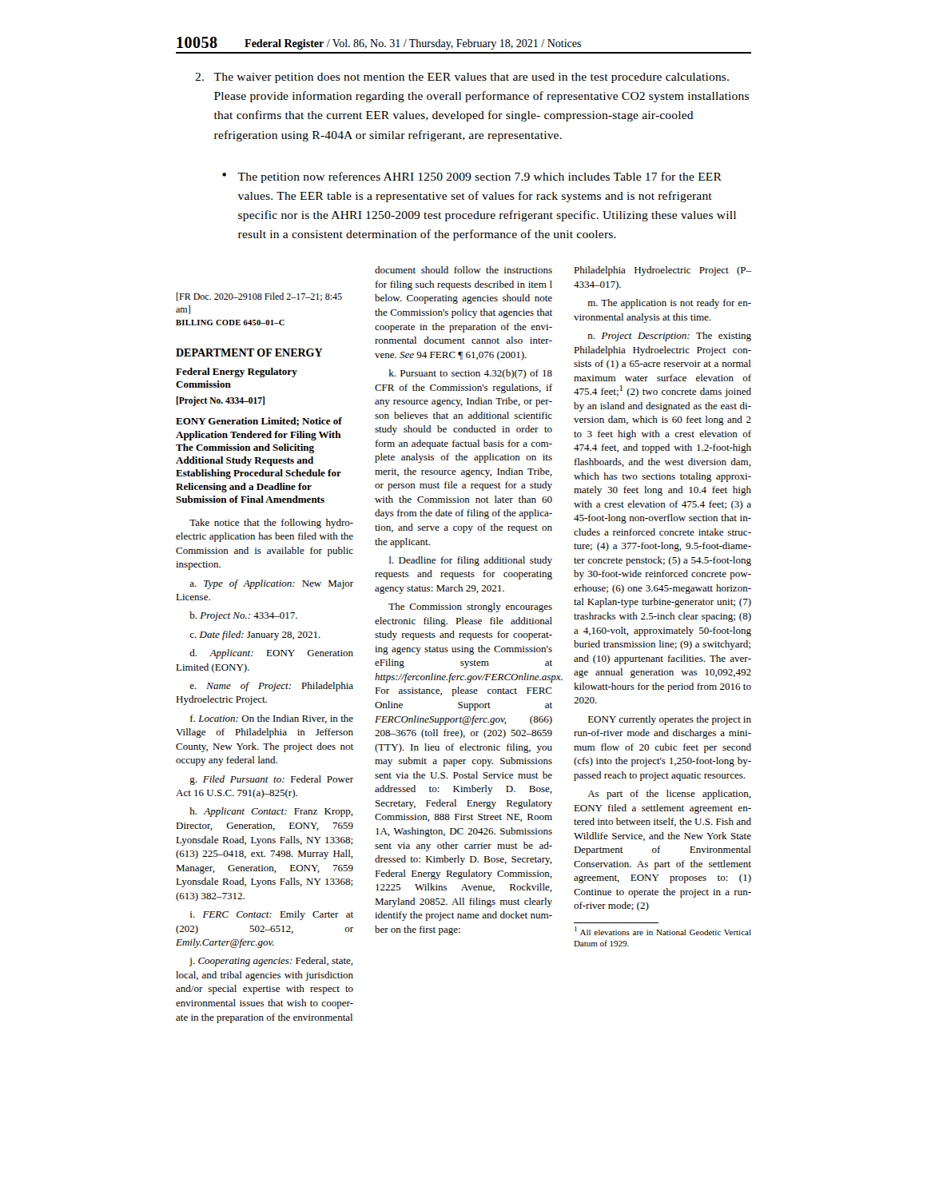10058
Federal Register / Vol. 86, No. 31 / Thursday, February 18, 2021 / Notices
2.
The waiver petition does not mention the EER values that are used in the test procedure calculations. Please provide information regarding the overall performance of representative CO2 system installations that confirms that the current EER values, developed for single- compression-stage air-cooled refrigeration using R-404A or similar refrigerant, are representative.
•
The petition now references AHRI 1250 2009 section 7.9 which includes Table 17 for the EER values. The EER table is a representative set of values for rack systems and is not refrigerant specific nor is the AHRI 1250-2009 test procedure refrigerant specific. Utilizing these values will result in a consistent determination of the performance of the unit coolers.
[FR Doc. 2020–29108 Filed 2–17–21; 8:45 am]
BILLING CODE 6450–01–C
DEPARTMENT OF ENERGY
Federal Energy Regulatory Commission
[Project No. 4334–017]
EONY Generation Limited; Notice of Application Tendered for Filing With The Commission and Soliciting Additional Study Requests and Establishing Procedural Schedule for Relicensing and a Deadline for Submission of Final Amendments
Take notice that the following hydroelectric application has been filed with the Commission and is available for public inspection.
a. Type of Application: New Major License.
b. Project No.: 4334–017.
c. Date filed: January 28, 2021.
d. Applicant: EONY Generation Limited (EONY).
e. Name of Project: Philadelphia Hydroelectric Project.
f. Location: On the Indian River, in the Village of Philadelphia in Jefferson County, New York. The project does not occupy any federal land.
g. Filed Pursuant to: Federal Power Act 16 U.S.C. 791(a)–825(r).
h. Applicant Contact: Franz Kropp, Director, Generation, EONY, 7659 Lyonsdale Road, Lyons Falls, NY 13368; (613) 225–0418, ext. 7498. Murray Hall, Manager, Generation, EONY, 7659 Lyonsdale Road, Lyons Falls, NY 13368; (613) 382–7312.
i. FERC Contact: Emily Carter at (202) 502–6512, or Emily.Carter@ferc.gov.
j. Cooperating agencies: Federal, state, local, and tribal agencies with jurisdiction and/or special expertise with respect to environmental issues that wish to cooperate in the preparation of the environmental
document should follow the instructions for filing such requests described in item l below. Cooperating agencies should note the Commission's policy that agencies that cooperate in the preparation of the environmental document cannot also intervene. See 94 FERC ¶ 61,076 (2001).
k. Pursuant to section 4.32(b)(7) of 18 CFR of the Commission's regulations, if any resource agency, Indian Tribe, or person believes that an additional scientific study should be conducted in order to form an adequate factual basis for a complete analysis of the application on its merit, the resource agency, Indian Tribe, or person must file a request for a study with the Commission not later than 60 days from the date of filing of the application, and serve a copy of the request on the applicant.
l. Deadline for filing additional study requests and requests for cooperating agency status: March 29, 2021.
The Commission strongly encourages electronic filing. Please file additional study requests and requests for cooperating agency status using the Commission's eFiling system at https://ferconline.ferc.gov/FERCOnline.aspx. For assistance, please contact FERC Online Support at FERCOnlineSupport@ferc.gov, (866) 208–3676 (toll free), or (202) 502–8659 (TTY). In lieu of electronic filing, you may submit a paper copy. Submissions sent via the U.S. Postal Service must be addressed to: Kimberly D. Bose, Secretary, Federal Energy Regulatory Commission, 888 First Street NE, Room 1A, Washington, DC 20426. Submissions sent via any other carrier must be addressed to: Kimberly D. Bose, Secretary, Federal Energy Regulatory Commission, 12225 Wilkins Avenue, Rockville, Maryland 20852. All filings must clearly identify the project name and docket number on the first page:
Philadelphia Hydroelectric Project (P–4334–017).
m. The application is not ready for environmental analysis at this time.
n. Project Description: The existing Philadelphia Hydroelectric Project consists of (1) a 65-acre reservoir at a normal maximum water surface elevation of 475.4 feet;1 (2) two concrete dams joined by an island and designated as the east diversion dam, which is 60 feet long and 2 to 3 feet high with a crest elevation of 474.4 feet, and topped with 1.2-foot-high flashboards, and the west diversion dam, which has two sections totaling approximately 30 feet long and 10.4 feet high with a crest elevation of 475.4 feet; (3) a 45-foot-long non-overflow section that includes a reinforced concrete intake structure; (4) a 377-foot-long, 9.5-foot-diameter concrete penstock; (5) a 54.5-foot-long by 30-foot-wide reinforced concrete powerhouse; (6) one 3.645-megawatt horizontal Kaplan-type turbine-generator unit; (7) trashracks with 2.5-inch clear spacing; (8) a 4,160-volt, approximately 50-foot-long buried transmission line; (9) a switchyard; and (10) appurtenant facilities. The average annual generation was 10,092,492 kilowatt-hours for the period from 2016 to 2020.
EONY currently operates the project in run-of-river mode and discharges a minimum flow of 20 cubic feet per second (cfs) into the project's 1,250-foot-long bypassed reach to project aquatic resources.
As part of the license application, EONY filed a settlement agreement entered into between itself, the U.S. Fish and Wildlife Service, and the New York State Department of Environmental Conservation. As part of the settlement agreement, EONY proposes to: (1) Continue to operate the project in a run-of-river mode; (2)
1 All elevations are in National Geodetic Vertical Datum of 1929.